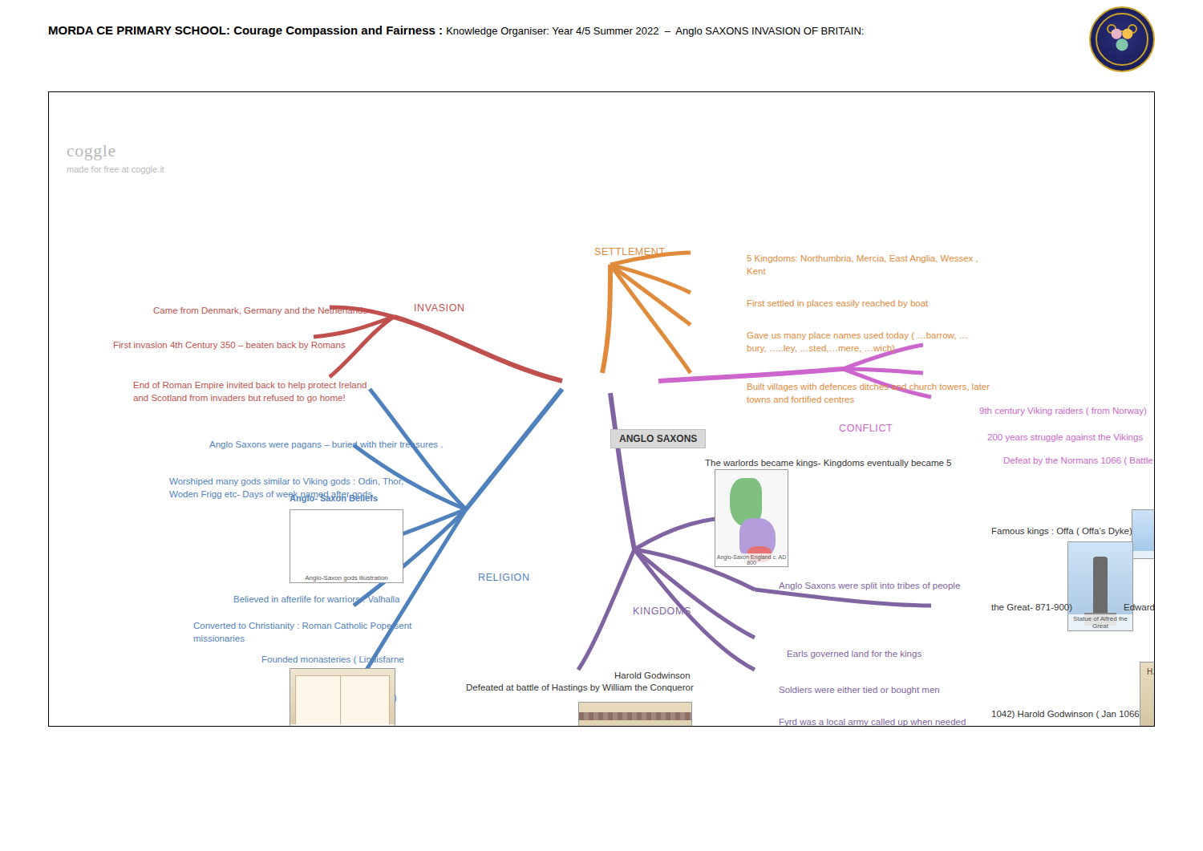MORDA CE PRIMARY SCHOOL: Courage Compassion and Fairness : Knowledge Organiser: Year 4/5 Summer 2022 – Anglo SAXONS INVASION OF BRITAIN:
coggle
made for free at coggle.it
ANGLO SAXONS
INVASION
SETTLEMENT
CONFLICT
RELIGION
KINGDOMS
Came from Denmark, Germany and the Netherlands
First invasion 4th Century 350 – beaten back by Romans
End of Roman Empire invited back to help protect Ireland and Scotland from invaders but refused to go home!
5 Kingdoms: Northumbria, Mercia, East Anglia, Wessex , Kent
First settled in places easily reached by boat
Gave us many place names used today ( …barrow, …bury, …..ley, …sted,…mere, …wich)
Built villages with defences ditches and church towers, later towns and fortified centres
9th century Viking raiders ( from Norway)
200 years struggle against the Vikings
Defeat by the Normans 1066 ( Battle of Hastings )
Anglo Saxons were pagans – buried with their treasures .
Worshiped many gods similar to Viking gods : Odin, Thor, Woden Frigg etc- Days of week named after gods
Anglo- Saxon Beliefs
Anglo-Saxon gods illustration
Believed in afterlife for warriors : Valhalla
Converted to Christianity : Roman Catholic Pope sent missionaries
Founded monasteries ( Lindisfarne
Illuminated manuscript
)
Monks wrote bibles and histories ( St Bede )
The warlords became kings- Kingdoms eventually became 5
Anglo-Saxon England c. AD 800
Anglo Saxons were split into tribes of people
Earls governed land for the kings
Soldiers were either tied or bought men
Fyrd was a local army called up when needed
Harold Godwinson
Defeated at battle of Hastings by William the Conqueror
Bayeux Tapestry scene
( Sep 1066)
Famous kings : Offa ( Offa’s Dyke)
Offa’s Dyke
Alfred
Statue of Alfred the Great
the Great- 871-900)
Edward the Confessor (
1042) Harold Godwinson ( Jan 1066)
HAROLD
Bayeux Tapestry: Harold